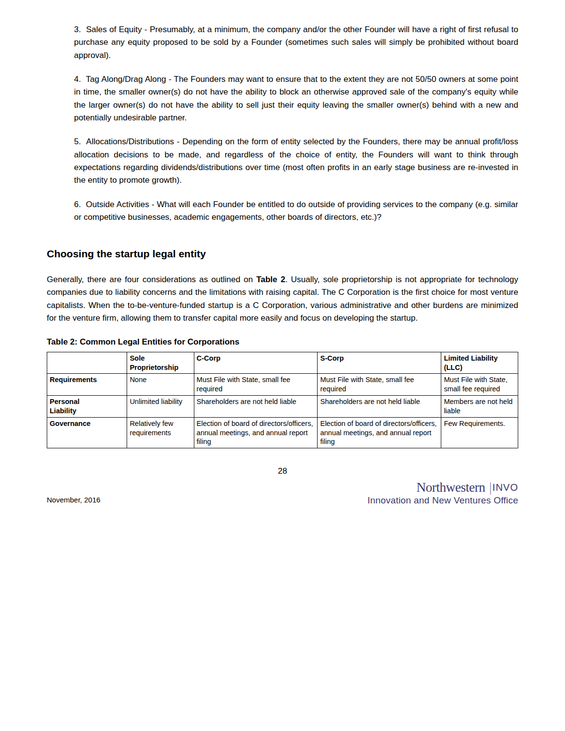3. Sales of Equity - Presumably, at a minimum, the company and/or the other Founder will have a right of first refusal to purchase any equity proposed to be sold by a Founder (sometimes such sales will simply be prohibited without board approval).
4. Tag Along/Drag Along - The Founders may want to ensure that to the extent they are not 50/50 owners at some point in time, the smaller owner(s) do not have the ability to block an otherwise approved sale of the company's equity while the larger owner(s) do not have the ability to sell just their equity leaving the smaller owner(s) behind with a new and potentially undesirable partner.
5. Allocations/Distributions - Depending on the form of entity selected by the Founders, there may be annual profit/loss allocation decisions to be made, and regardless of the choice of entity, the Founders will want to think through expectations regarding dividends/distributions over time (most often profits in an early stage business are re-invested in the entity to promote growth).
6. Outside Activities - What will each Founder be entitled to do outside of providing services to the company (e.g. similar or competitive businesses, academic engagements, other boards of directors, etc.)?
Choosing the startup legal entity
Generally, there are four considerations as outlined on Table 2. Usually, sole proprietorship is not appropriate for technology companies due to liability concerns and the limitations with raising capital. The C Corporation is the first choice for most venture capitalists. When the to-be-venture-funded startup is a C Corporation, various administrative and other burdens are minimized for the venture firm, allowing them to transfer capital more easily and focus on developing the startup.
Table 2: Common Legal Entities for Corporations
| | Sole Proprietorship | C-Corp | S-Corp | Limited Liability (LLC) |
| --- | --- | --- | --- | --- |
| Requirements | None | Must File with State, small fee required | Must File with State, small fee required | Must File with State, small fee required |
| Personal Liability | Unlimited liability | Shareholders are not held liable | Shareholders are not held liable | Members are not held liable |
| Governance | Relatively few requirements | Election of board of directors/officers, annual meetings, and annual report filing | Election of board of directors/officers, annual meetings, and annual report filing | Few Requirements. |
28
November, 2016
Northwestern |INVO
Innovation and New Ventures Office